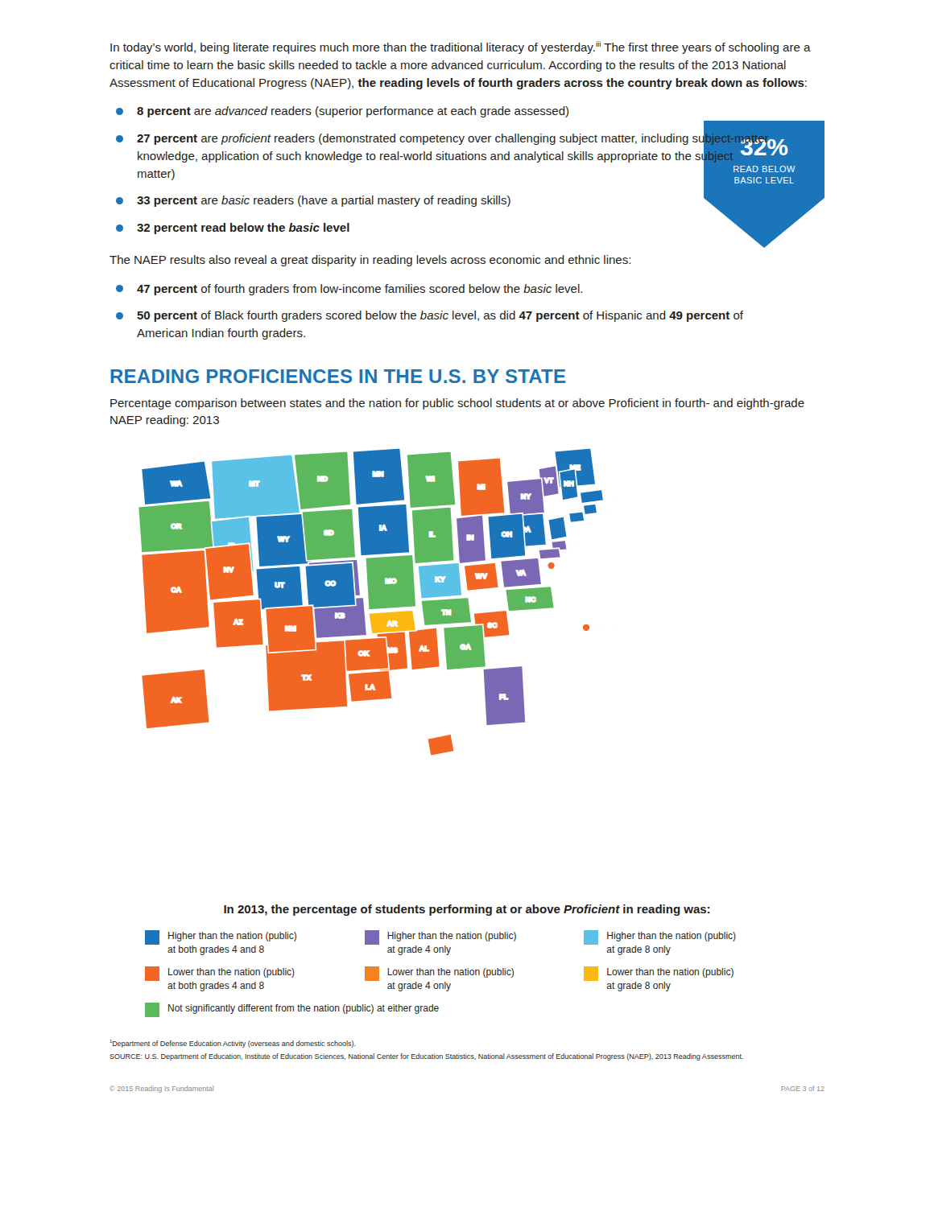32%
Read below
basic level
In today’s world, being literate requires much more than the traditional literacy of yesterday.iii The first three years of schooling are a critical time to learn the basic skills needed to tackle a more advanced curriculum. According to the results of the 2013 National Assessment of Educational Progress (NAEP), the reading levels of fourth graders across the country break down as follows:
8 percent are advanced readers (superior performance at each grade assessed)
27 percent are proficient readers (demonstrated competency over challenging subject matter, including subject-matter knowledge, application of such knowledge to real-world situations and analytical skills appropriate to the subject matter)
33 percent are basic readers (have a partial mastery of reading skills)
32 percent read below the basic level
The NAEP results also reveal a great disparity in reading levels across economic and ethnic lines:
47 percent of fourth graders from low-income families scored below the basic level.
50 percent of Black fourth graders scored below the basic level, as did 47 percent of Hispanic and 49 percent of American Indian fourth graders.
Reading Proficiences in the U.S. by State
Percentage comparison between states and the nation for public school students at or above Proficient in fourth- and eighth-grade NAEP reading: 2013
WA OR MT ID WY ND SD MN WI MI ME VT NH NY MA RI CT PA NJ DE MD DC IA IL IN OH NE KS MO KY WV VA NC TN SC GA AL MS AR OK LA TX FL CA NV UT CO AZ NM AK HI DoDEA 1
In 2013, the percentage of students performing at or above Proficient in reading was:
Higher than the nation (public)
at both grades 4 and 8
Higher than the nation (public)
at grade 4 only
Higher than the nation (public)
at grade 8 only
Lower than the nation (public)
at both grades 4 and 8
Lower than the nation (public)
at grade 4 only
Lower than the nation (public)
at grade 8 only
Not significantly different from the nation (public) at either grade
1Department of Defense Education Activity (overseas and domestic schools).
SOURCE: U.S. Department of Education, Institute of Education Sciences, National Center for Education Statistics, National Assessment of Educational Progress (NAEP), 2013 Reading Assessment.
© 2015 Reading Is Fundamental
PAGE 3 of 12